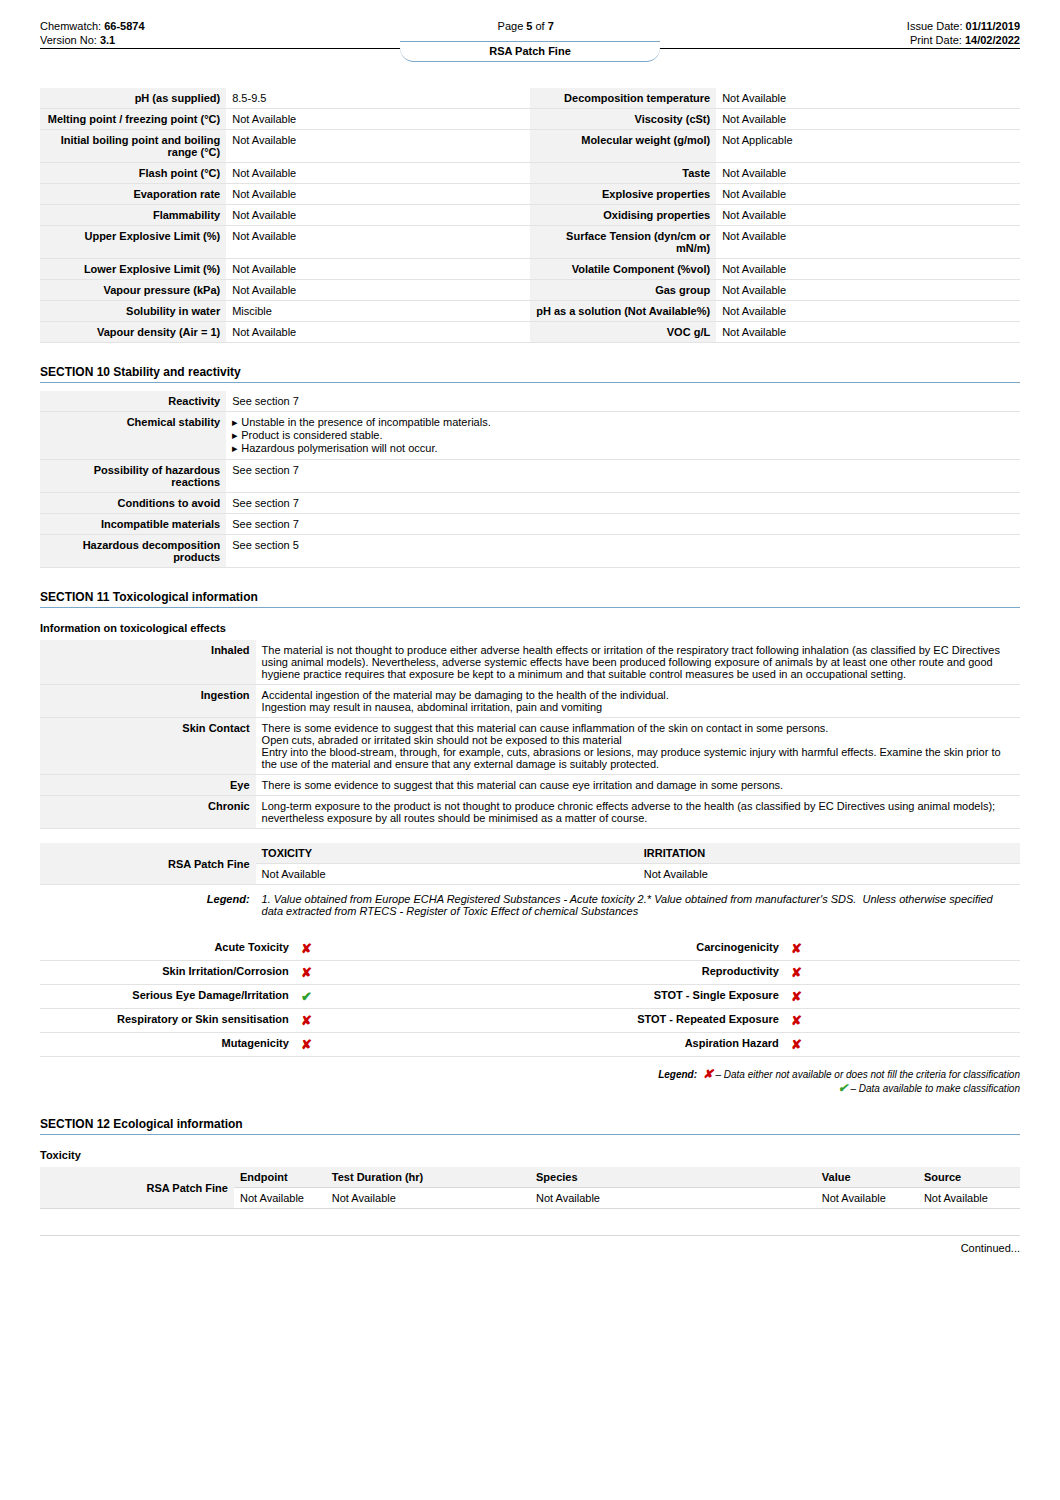Chemwatch: 66-5874
Page 5 of 7
Issue Date: 01/11/2019
Version No: 3.1
Print Date: 14/02/2022
RSA Patch Fine
| pH (as supplied) | 8.5-9.5 | Decomposition temperature | Not Available |
| Melting point / freezing point (°C) | Not Available | Viscosity (cSt) | Not Available |
| Initial boiling point and boiling range (°C) | Not Available | Molecular weight (g/mol) | Not Applicable |
| Flash point (°C) | Not Available | Taste | Not Available |
| Evaporation rate | Not Available | Explosive properties | Not Available |
| Flammability | Not Available | Oxidising properties | Not Available |
| Upper Explosive Limit (%) | Not Available | Surface Tension (dyn/cm or mN/m) | Not Available |
| Lower Explosive Limit (%) | Not Available | Volatile Component (%vol) | Not Available |
| Vapour pressure (kPa) | Not Available | Gas group | Not Available |
| Solubility in water | Miscible | pH as a solution (Not Available%) | Not Available |
| Vapour density (Air = 1) | Not Available | VOC g/L | Not Available |
SECTION 10 Stability and reactivity
| Reactivity | See section 7 |
| Chemical stability | Unstable in the presence of incompatible materials. Product is considered stable. Hazardous polymerisation will not occur. |
| Possibility of hazardous reactions | See section 7 |
| Conditions to avoid | See section 7 |
| Incompatible materials | See section 7 |
| Hazardous decomposition products | See section 5 |
SECTION 11 Toxicological information
Information on toxicological effects
| Inhaled | The material is not thought to produce either adverse health effects or irritation of the respiratory tract following inhalation (as classified by EC Directives using animal models). Nevertheless, adverse systemic effects have been produced following exposure of animals by at least one other route and good hygiene practice requires that exposure be kept to a minimum and that suitable control measures be used in an occupational setting. |
| Ingestion | Accidental ingestion of the material may be damaging to the health of the individual. Ingestion may result in nausea, abdominal irritation, pain and vomiting |
| Skin Contact | There is some evidence to suggest that this material can cause inflammation of the skin on contact in some persons. Open cuts, abraded or irritated skin should not be exposed to this material Entry into the blood-stream, through, for example, cuts, abrasions or lesions, may produce systemic injury with harmful effects. Examine the skin prior to the use of the material and ensure that any external damage is suitably protected. |
| Eye | There is some evidence to suggest that this material can cause eye irritation and damage in some persons. |
| Chronic | Long-term exposure to the product is not thought to produce chronic effects adverse to the health (as classified by EC Directives using animal models); nevertheless exposure by all routes should be minimised as a matter of course. |
| RSA Patch Fine | TOXICITY | IRRITATION |
| Not Available | Not Available |
| Legend: | 1. Value obtained from Europe ECHA Registered Substances - Acute toxicity 2.* Value obtained from manufacturer's SDS. Unless otherwise specified data extracted from RTECS - Register of Toxic Effect of chemical Substances |
| Acute Toxicity | ✘ | Carcinogenicity | ✘ |
| Skin Irritation/Corrosion | ✘ | Reproductivity | ✘ |
| Serious Eye Damage/Irritation | ✔ | STOT - Single Exposure | ✘ |
| Respiratory or Skin sensitisation | ✘ | STOT - Repeated Exposure | ✘ |
| Mutagenicity | ✘ | Aspiration Hazard | ✘ |
Legend: ✘ – Data either not available or does not fill the criteria for classification
✔ – Data available to make classification
SECTION 12 Ecological information
Toxicity
| RSA Patch Fine | Endpoint | Test Duration (hr) | Species | Value | Source |
| Not Available | Not Available | Not Available | Not Available | Not Available |
Continued...